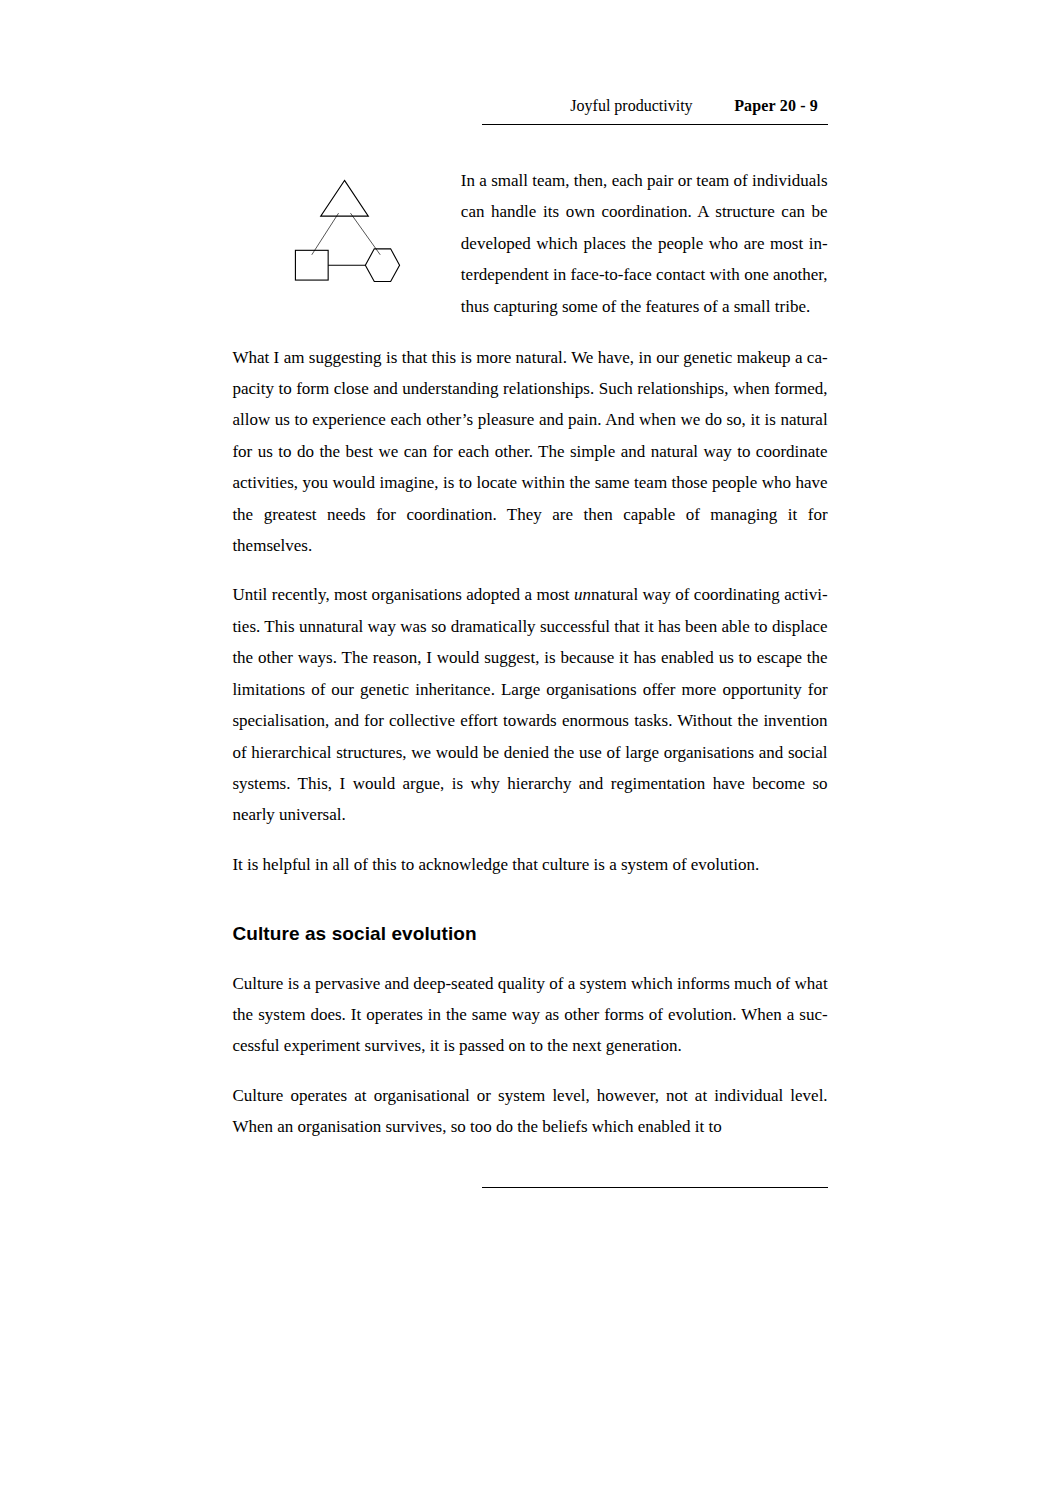Joyful productivity Paper 20 - 9
In a small team, then, each pair or team of individuals can handle its own coordination. A structure can be developed which places the people who are most interdependent in face-to-face contact with one another, thus capturing some of the features of a small tribe.
What I am suggesting is that this is more natural. We have, in our genetic makeup a capacity to form close and understanding relationships. Such relationships, when formed, allow us to experience each other’s pleasure and pain. And when we do so, it is natural for us to do the best we can for each other. The simple and natural way to coordinate activities, you would imagine, is to locate within the same team those people who have the greatest needs for coordination. They are then capable of managing it for themselves.
Until recently, most organisations adopted a most unnatural way of coordinating activities. This unnatural way was so dramatically successful that it has been able to displace the other ways. The reason, I would suggest, is because it has enabled us to escape the limitations of our genetic inheritance. Large organisations offer more opportunity for specialisation, and for collective effort towards enormous tasks. Without the invention of hierarchical structures, we would be denied the use of large organisations and social systems. This, I would argue, is why hierarchy and regimentation have become so nearly universal.
It is helpful in all of this to acknowledge that culture is a system of evolution.
Culture as social evolution
Culture is a pervasive and deep-seated quality of a system which informs much of what the system does. It operates in the same way as other forms of evolution. When a successful experiment survives, it is passed on to the next generation.
Culture operates at organisational or system level, however, not at individual level. When an organisation survives, so too do the beliefs which enabled it to